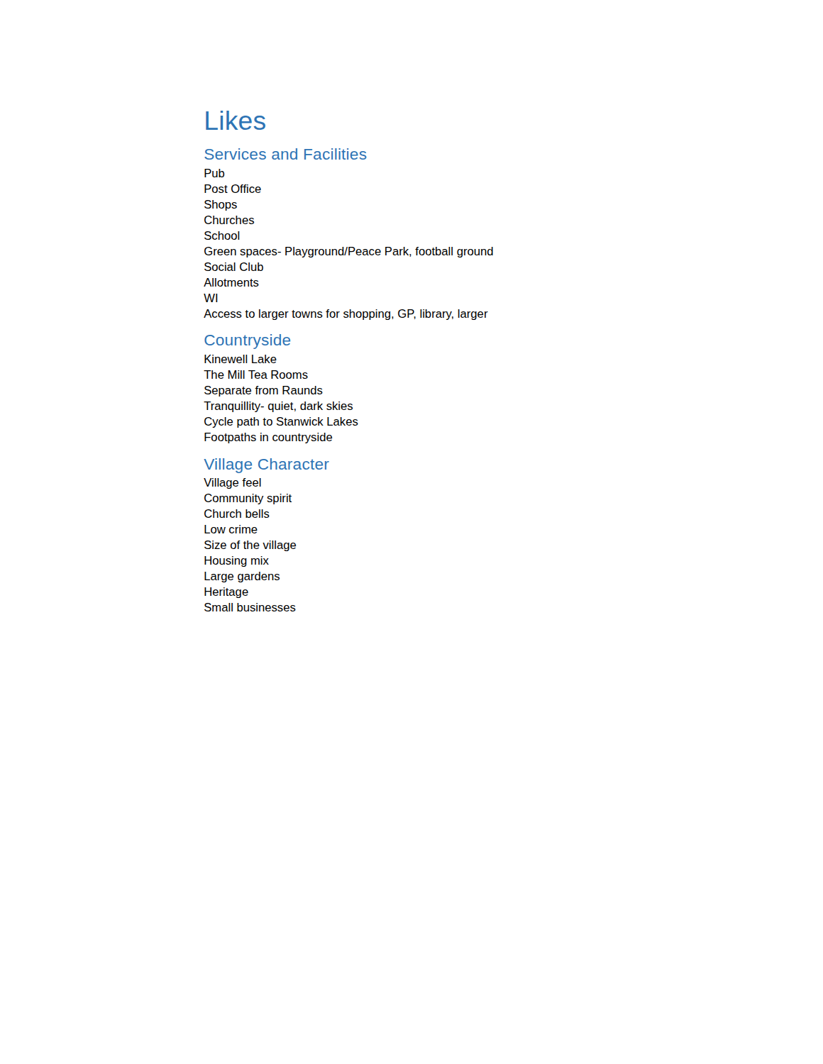Likes
Services and Facilities
Pub
Post Office
Shops
Churches
School
Green spaces- Playground/Peace Park, football ground
Social Club
Allotments
WI
Access to larger towns for shopping, GP, library, larger
Countryside
Kinewell Lake
The Mill Tea Rooms
Separate from Raunds
Tranquillity- quiet, dark skies
Cycle path to Stanwick Lakes
Footpaths in countryside
Village Character
Village feel
Community spirit
Church bells
Low crime
Size of the village
Housing mix
Large gardens
Heritage
Small businesses